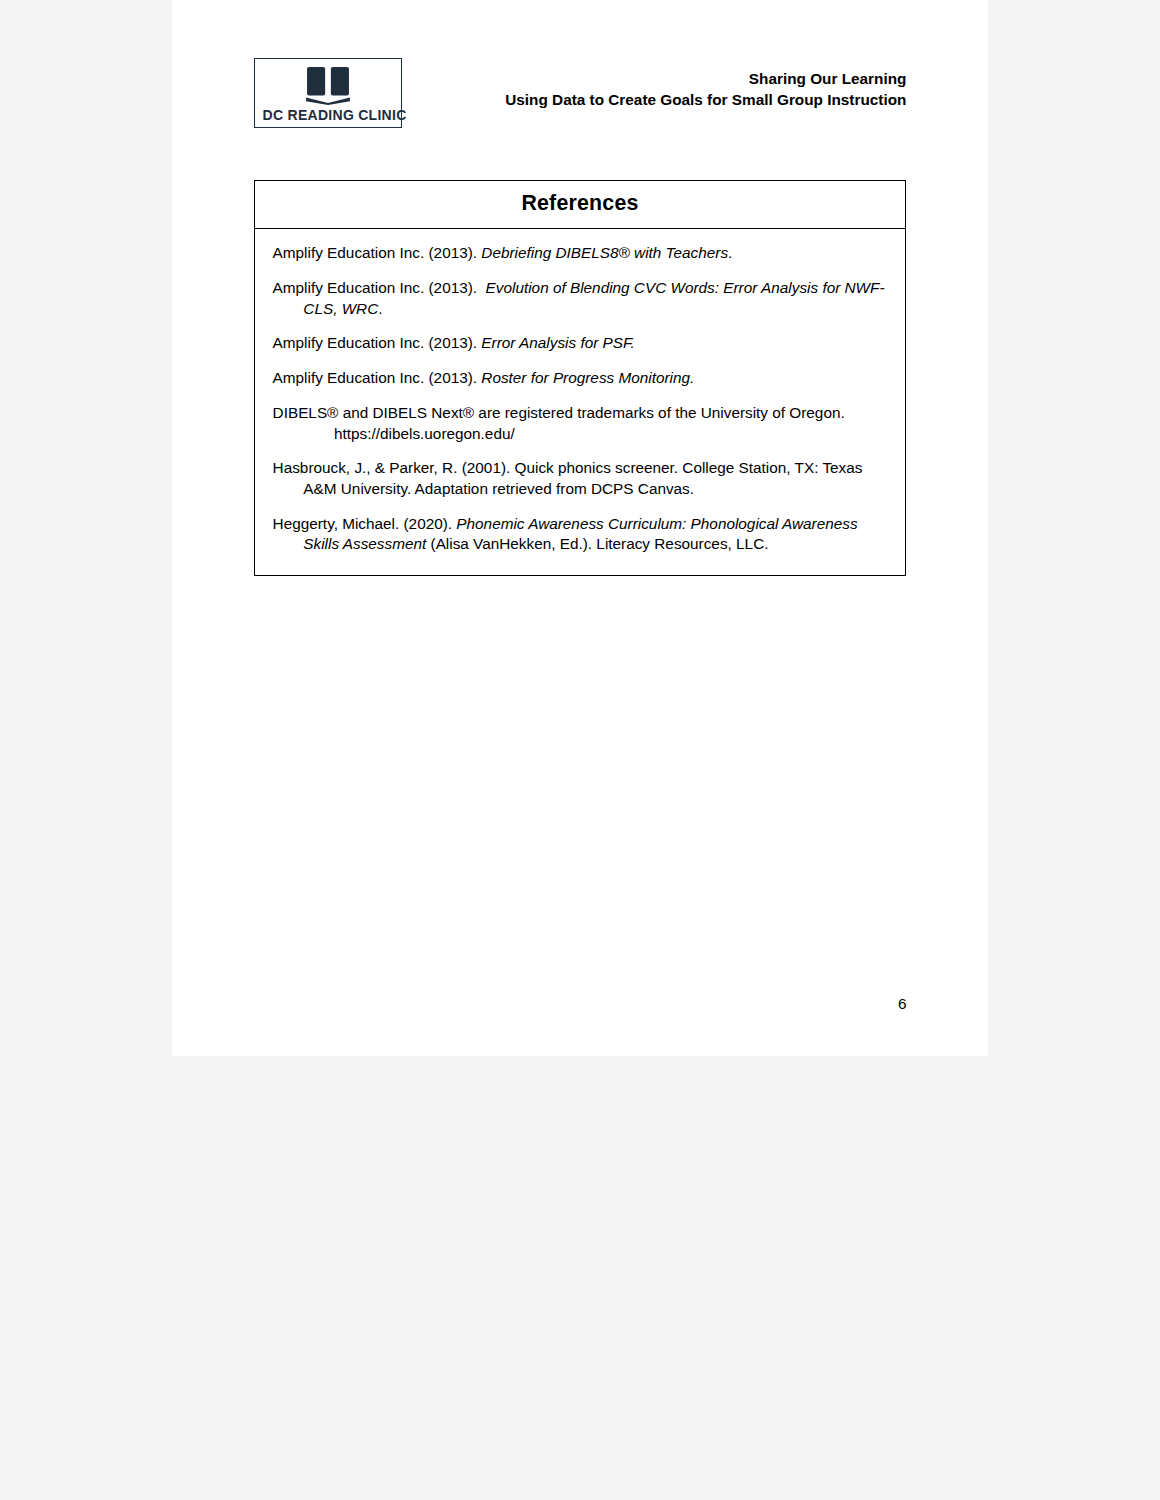DC READING CLINIC
Sharing Our Learning
Using Data to Create Goals for Small Group Instruction
References
Amplify Education Inc. (2013). Debriefing DIBELS8® with Teachers.
Amplify Education Inc. (2013). Evolution of Blending CVC Words: Error Analysis for NWF-CLS, WRC.
Amplify Education Inc. (2013). Error Analysis for PSF.
Amplify Education Inc. (2013). Roster for Progress Monitoring.
DIBELS® and DIBELS Next® are registered trademarks of the University of Oregon. https://dibels.uoregon.edu/
Hasbrouck, J., & Parker, R. (2001). Quick phonics screener. College Station, TX: Texas A&M University. Adaptation retrieved from DCPS Canvas.
Heggerty, Michael. (2020). Phonemic Awareness Curriculum: Phonological Awareness Skills Assessment (Alisa VanHekken, Ed.). Literacy Resources, LLC.
6